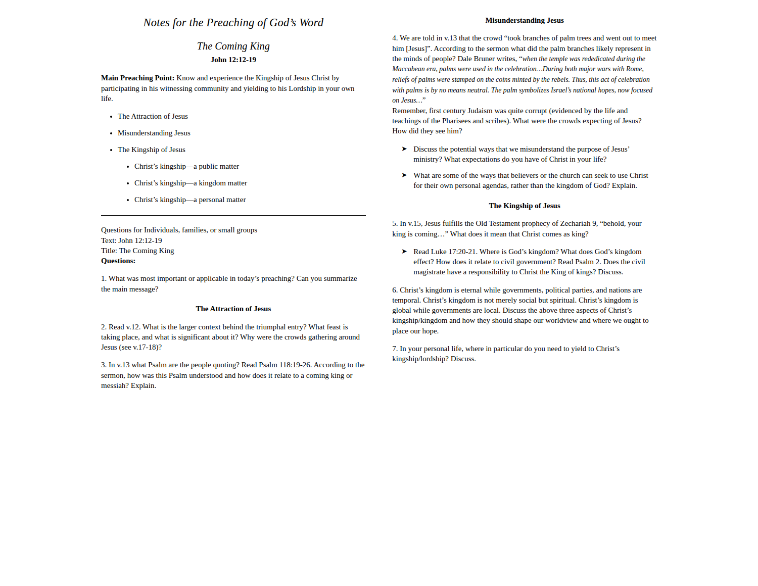Notes for the Preaching of God’s Word
The Coming King
John 12:12-19
Main Preaching Point: Know and experience the Kingship of Jesus Christ by participating in his witnessing community and yielding to his Lordship in your own life.
The Attraction of Jesus
Misunderstanding Jesus
The Kingship of Jesus
Christ’s kingship—a public matter
Christ’s kingship—a kingdom matter
Christ’s kingship—a personal matter
Questions for Individuals, families, or small groups
Text: John 12:12-19
Title: The Coming King
Questions:
1. What was most important or applicable in today’s preaching? Can you summarize the main message?
The Attraction of Jesus
2. Read v.12. What is the larger context behind the triumphal entry? What feast is taking place, and what is significant about it? Why were the crowds gathering around Jesus (see v.17-18)?
3. In v.13 what Psalm are the people quoting? Read Psalm 118:19-26. According to the sermon, how was this Psalm understood and how does it relate to a coming king or messiah? Explain.
Misunderstanding Jesus
4. We are told in v.13 that the crowd “took branches of palm trees and went out to meet him [Jesus]”. According to the sermon what did the palm branches likely represent in the minds of people? Dale Bruner writes, “when the temple was rededicated during the Maccabean era, palms were used in the celebration…During both major wars with Rome, reliefs of palms were stamped on the coins minted by the rebels. Thus, this act of celebration with palms is by no means neutral. The palm symbolizes Israel’s national hopes, now focused on Jesus…”
Remember, first century Judaism was quite corrupt (evidenced by the life and teachings of the Pharisees and scribes). What were the crowds expecting of Jesus? How did they see him?
Discuss the potential ways that we misunderstand the purpose of Jesus’ ministry? What expectations do you have of Christ in your life?
What are some of the ways that believers or the church can seek to use Christ for their own personal agendas, rather than the kingdom of God? Explain.
The Kingship of Jesus
5. In v.15, Jesus fulfills the Old Testament prophecy of Zechariah 9, “behold, your king is coming…” What does it mean that Christ comes as king?
Read Luke 17:20-21. Where is God’s kingdom? What does God’s kingdom effect? How does it relate to civil government? Read Psalm 2. Does the civil magistrate have a responsibility to Christ the King of kings? Discuss.
6. Christ’s kingdom is eternal while governments, political parties, and nations are temporal. Christ’s kingdom is not merely social but spiritual. Christ’s kingdom is global while governments are local. Discuss the above three aspects of Christ’s kingship/kingdom and how they should shape our worldview and where we ought to place our hope.
7. In your personal life, where in particular do you need to yield to Christ’s kingship/lordship? Discuss.